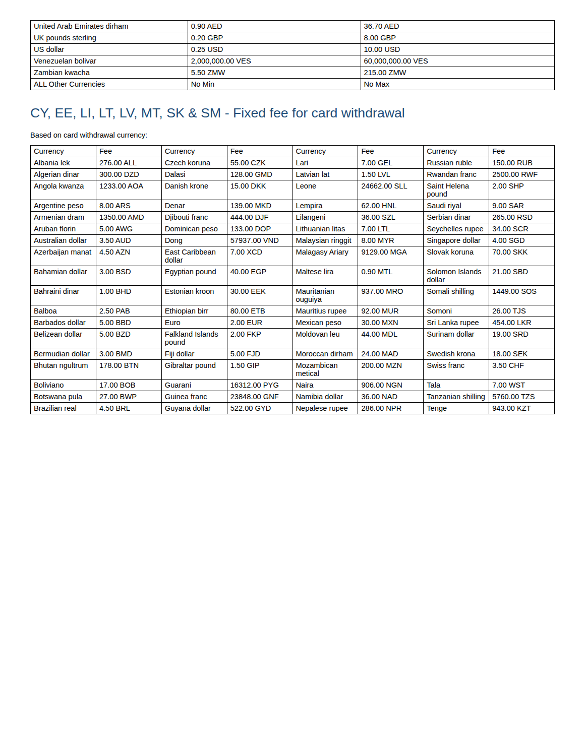| United Arab Emirates dirham | 0.90 AED | 36.70 AED |
| UK pounds sterling | 0.20 GBP | 8.00 GBP |
| US dollar | 0.25 USD | 10.00 USD |
| Venezuelan bolivar | 2,000,000.00 VES | 60,000,000.00 VES |
| Zambian kwacha | 5.50 ZMW | 215.00 ZMW |
| ALL Other Currencies | No Min | No Max |
CY, EE, LI, LT, LV, MT, SK & SM - Fixed fee for card withdrawal
Based on card withdrawal currency:
| Currency | Fee | Currency | Fee | Currency | Fee | Currency | Fee |
| Albania lek | 276.00 ALL | Czech koruna | 55.00 CZK | Lari | 7.00 GEL | Russian ruble | 150.00 RUB |
| Algerian dinar | 300.00 DZD | Dalasi | 128.00 GMD | Latvian lat | 1.50 LVL | Rwandan franc | 2500.00 RWF |
| Angola kwanza | 1233.00 AOA | Danish krone | 15.00 DKK | Leone | 24662.00 SLL | Saint Helena pound | 2.00 SHP |
| Argentine peso | 8.00 ARS | Denar | 139.00 MKD | Lempira | 62.00 HNL | Saudi riyal | 9.00 SAR |
| Armenian dram | 1350.00 AMD | Djibouti franc | 444.00 DJF | Lilangeni | 36.00 SZL | Serbian dinar | 265.00 RSD |
| Aruban florin | 5.00 AWG | Dominican peso | 133.00 DOP | Lithuanian litas | 7.00 LTL | Seychelles rupee | 34.00 SCR |
| Australian dollar | 3.50 AUD | Dong | 57937.00 VND | Malaysian ringgit | 8.00 MYR | Singapore dollar | 4.00 SGD |
| Azerbaijan manat | 4.50 AZN | East Caribbean dollar | 7.00 XCD | Malagasy Ariary | 9129.00 MGA | Slovak koruna | 70.00 SKK |
| Bahamian dollar | 3.00 BSD | Egyptian pound | 40.00 EGP | Maltese lira | 0.90 MTL | Solomon Islands dollar | 21.00 SBD |
| Bahraini dinar | 1.00 BHD | Estonian kroon | 30.00 EEK | Mauritanian ouguiya | 937.00 MRO | Somali shilling | 1449.00 SOS |
| Balboa | 2.50 PAB | Ethiopian birr | 80.00 ETB | Mauritius rupee | 92.00 MUR | Somoni | 26.00 TJS |
| Barbados dollar | 5.00 BBD | Euro | 2.00 EUR | Mexican peso | 30.00 MXN | Sri Lanka rupee | 454.00 LKR |
| Belizean dollar | 5.00 BZD | Falkland Islands pound | 2.00 FKP | Moldovan leu | 44.00 MDL | Surinam dollar | 19.00 SRD |
| Bermudian dollar | 3.00 BMD | Fiji dollar | 5.00 FJD | Moroccan dirham | 24.00 MAD | Swedish krona | 18.00 SEK |
| Bhutan ngultrum | 178.00 BTN | Gibraltar pound | 1.50 GIP | Mozambican metical | 200.00 MZN | Swiss franc | 3.50 CHF |
| Boliviano | 17.00 BOB | Guarani | 16312.00 PYG | Naira | 906.00 NGN | Tala | 7.00 WST |
| Botswana pula | 27.00 BWP | Guinea franc | 23848.00 GNF | Namibia dollar | 36.00 NAD | Tanzanian shilling | 5760.00 TZS |
| Brazilian real | 4.50 BRL | Guyana dollar | 522.00 GYD | Nepalese rupee | 286.00 NPR | Tenge | 943.00 KZT |